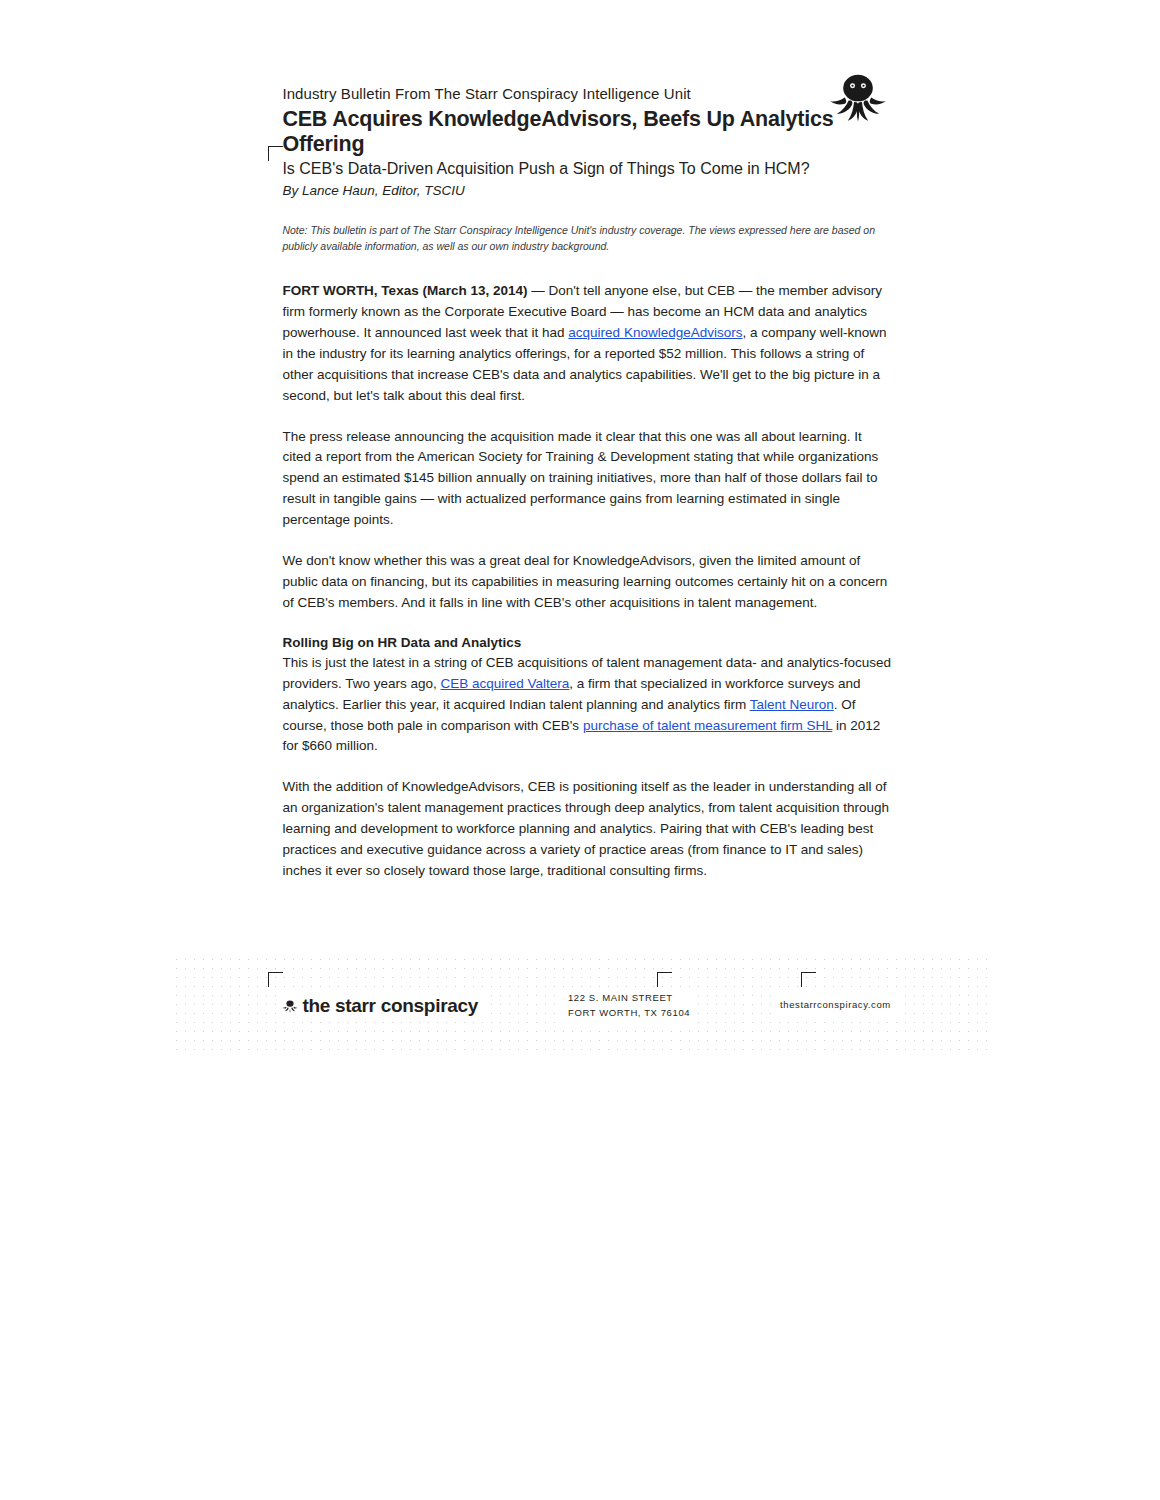Industry Bulletin From The Starr Conspiracy Intelligence Unit
CEB Acquires KnowledgeAdvisors, Beefs Up Analytics Offering
Is CEB's Data-Driven Acquisition Push a Sign of Things To Come in HCM?
By Lance Haun, Editor, TSCIU
Note: This bulletin is part of The Starr Conspiracy Intelligence Unit's industry coverage. The views expressed here are based on publicly available information, as well as our own industry background.
FORT WORTH, Texas (March 13, 2014) — Don't tell anyone else, but CEB — the member advisory firm formerly known as the Corporate Executive Board — has become an HCM data and analytics powerhouse. It announced last week that it had acquired KnowledgeAdvisors, a company well-known in the industry for its learning analytics offerings, for a reported $52 million. This follows a string of other acquisitions that increase CEB's data and analytics capabilities. We'll get to the big picture in a second, but let's talk about this deal first.
The press release announcing the acquisition made it clear that this one was all about learning. It cited a report from the American Society for Training & Development stating that while organizations spend an estimated $145 billion annually on training initiatives, more than half of those dollars fail to result in tangible gains — with actualized performance gains from learning estimated in single percentage points.
We don't know whether this was a great deal for KnowledgeAdvisors, given the limited amount of public data on financing, but its capabilities in measuring learning outcomes certainly hit on a concern of CEB's members. And it falls in line with CEB's other acquisitions in talent management.
Rolling Big on HR Data and Analytics
This is just the latest in a string of CEB acquisitions of talent management data- and analytics-focused providers. Two years ago, CEB acquired Valtera, a firm that specialized in workforce surveys and analytics. Earlier this year, it acquired Indian talent planning and analytics firm Talent Neuron. Of course, those both pale in comparison with CEB's purchase of talent measurement firm SHL in 2012 for $660 million.
With the addition of KnowledgeAdvisors, CEB is positioning itself as the leader in understanding all of an organization's talent management practices through deep analytics, from talent acquisition through learning and development to workforce planning and analytics. Pairing that with CEB's leading best practices and executive guidance across a variety of practice areas (from finance to IT and sales) inches it ever so closely toward those large, traditional consulting firms.
the starr conspiracy
122 S. Main Street
Fort Worth, TX 76104
thestarrconspiracy.com